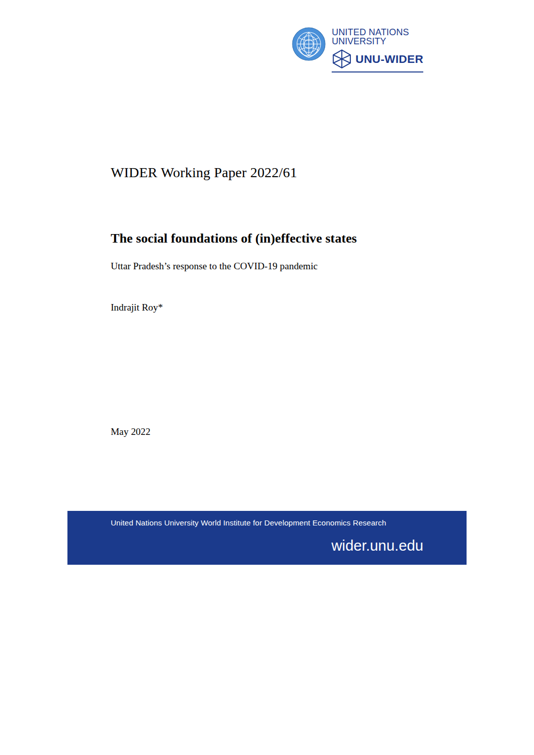UNITED NATIONS
UNIVERSITY
UNU-WIDER
WIDER Working Paper 2022/61
The social foundations of (in)effective states
Uttar Pradesh’s response to the COVID-19 pandemic
Indrajit Roy*
May 2022
United Nations University World Institute for Development Economics Research
wider.unu.edu